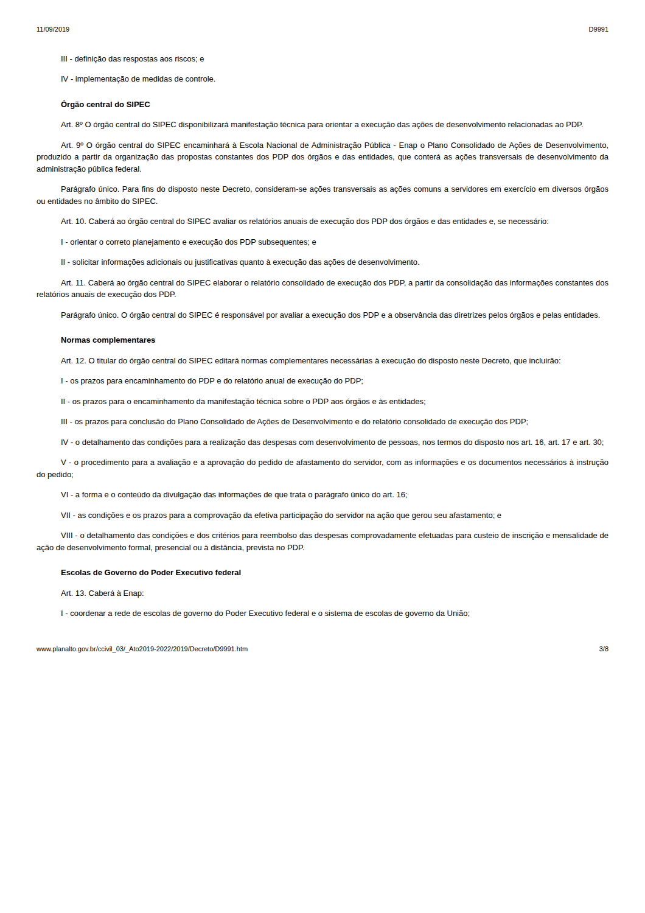11/09/2019 D9991
III - definição das respostas aos riscos; e
IV - implementação de medidas de controle.
Órgão central do SIPEC
Art. 8º O órgão central do SIPEC disponibilizará manifestação técnica para orientar a execução das ações de desenvolvimento relacionadas ao PDP.
Art. 9º O órgão central do SIPEC encaminhará à Escola Nacional de Administração Pública - Enap o Plano Consolidado de Ações de Desenvolvimento, produzido a partir da organização das propostas constantes dos PDP dos órgãos e das entidades, que conterá as ações transversais de desenvolvimento da administração pública federal.
Parágrafo único. Para fins do disposto neste Decreto, consideram-se ações transversais as ações comuns a servidores em exercício em diversos órgãos ou entidades no âmbito do SIPEC.
Art. 10. Caberá ao órgão central do SIPEC avaliar os relatórios anuais de execução dos PDP dos órgãos e das entidades e, se necessário:
I - orientar o correto planejamento e execução dos PDP subsequentes; e
II - solicitar informações adicionais ou justificativas quanto à execução das ações de desenvolvimento.
Art. 11. Caberá ao órgão central do SIPEC elaborar o relatório consolidado de execução dos PDP, a partir da consolidação das informações constantes dos relatórios anuais de execução dos PDP.
Parágrafo único. O órgão central do SIPEC é responsável por avaliar a execução dos PDP e a observância das diretrizes pelos órgãos e pelas entidades.
Normas complementares
Art. 12. O titular do órgão central do SIPEC editará normas complementares necessárias à execução do disposto neste Decreto, que incluirão:
I - os prazos para encaminhamento do PDP e do relatório anual de execução do PDP;
II - os prazos para o encaminhamento da manifestação técnica sobre o PDP aos órgãos e às entidades;
III - os prazos para conclusão do Plano Consolidado de Ações de Desenvolvimento e do relatório consolidado de execução dos PDP;
IV - o detalhamento das condições para a realização das despesas com desenvolvimento de pessoas, nos termos do disposto nos art. 16, art. 17 e art. 30;
V - o procedimento para a avaliação e a aprovação do pedido de afastamento do servidor, com as informações e os documentos necessários à instrução do pedido;
VI - a forma e o conteúdo da divulgação das informações de que trata o parágrafo único do art. 16;
VII - as condições e os prazos para a comprovação da efetiva participação do servidor na ação que gerou seu afastamento; e
VIII - o detalhamento das condições e dos critérios para reembolso das despesas comprovadamente efetuadas para custeio de inscrição e mensalidade de ação de desenvolvimento formal, presencial ou à distância, prevista no PDP.
Escolas de Governo do Poder Executivo federal
Art. 13. Caberá à Enap:
I - coordenar a rede de escolas de governo do Poder Executivo federal e o sistema de escolas de governo da União;
www.planalto.gov.br/ccivil_03/_Ato2019-2022/2019/Decreto/D9991.htm 3/8